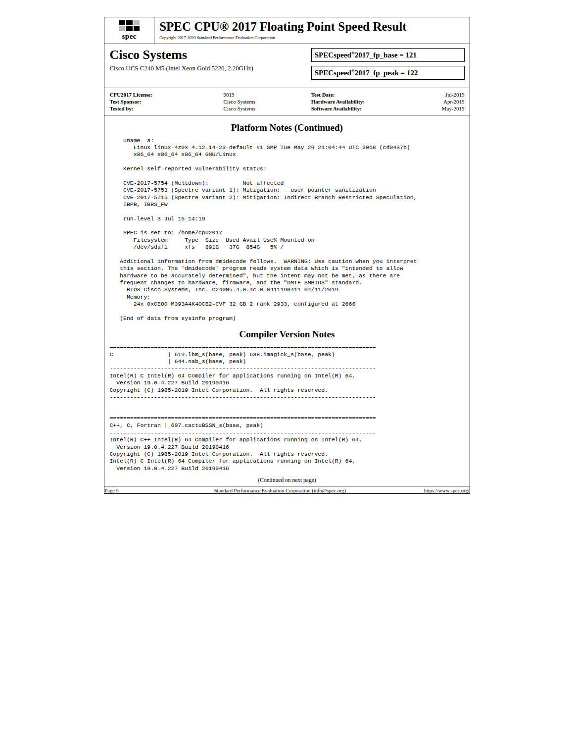spec
SPEC CPU® 2017 Floating Point Speed Result
Copyright 2017-2020 Standard Performance Evaluation Corporation
Cisco Systems
Cisco UCS C240 M5 (Intel Xeon Gold 5220, 2.20GHz)
SPECspeed®2017_fp_base = 121
SPECspeed®2017_fp_peak = 122
| CPU2017 License: | 9019 |
| Test Sponsor: | Cisco Systems |
| Tested by: | Cisco Systems |
| Test Date: | Jul-2019 |
| Hardware Availability: | Apr-2019 |
| Software Availability: | May-2019 |
Platform Notes (Continued)
    uname -a:
       Linux linux-4z0x 4.12.14-23-default #1 SMP Tue May 29 21:04:44 UTC 2018 (cd0437b)
       x86_64 x86_64 x86_64 GNU/Linux

    Kernel self-reported vulnerability status:

    CVE-2017-5754 (Meltdown):          Not affected
    CVE-2017-5753 (Spectre variant 1): Mitigation: __user pointer sanitization
    CVE-2017-5715 (Spectre variant 2): Mitigation: Indirect Branch Restricted Speculation,
    IBPB, IBRS_FW

    run-level 3 Jul 15 14:19

    SPEC is set to: /home/cpu2017
       Filesystem     Type  Size  Used Avail Use% Mounted on
       /dev/sdaf1     xfs   891G   37G  854G   5% /

   Additional information from dmidecode follows.  WARNING: Use caution when you interpret
   this section. The 'dmidecode' program reads system data which is "intended to allow
   hardware to be accurately determined", but the intent may not be met, as there are
   frequent changes to hardware, firmware, and the "DMTF SMBIOS" standard.
     BIOS Cisco Systems, Inc. C240M5.4.0.4c.0.0411190411 04/11/2019
     Memory:
       24x 0xCE00 M393A4K40CB2-CVF 32 GB 2 rank 2933, configured at 2666

   (End of data from sysinfo program)
Compiler Version Notes
==============================================================================
C                | 619.lbm_s(base, peak) 638.imagick_s(base, peak)
                 | 644.nab_s(base, peak)
------------------------------------------------------------------------------
Intel(R) C Intel(R) 64 Compiler for applications running on Intel(R) 64,
  Version 19.0.4.227 Build 20190416
Copyright (C) 1985-2019 Intel Corporation.  All rights reserved.
------------------------------------------------------------------------------


==============================================================================
C++, C, Fortran | 607.cactuBSSN_s(base, peak)
------------------------------------------------------------------------------
Intel(R) C++ Intel(R) 64 Compiler for applications running on Intel(R) 64,
  Version 19.0.4.227 Build 20190416
Copyright (C) 1985-2019 Intel Corporation.  All rights reserved.
Intel(R) C Intel(R) 64 Compiler for applications running on Intel(R) 64,
  Version 19.0.4.227 Build 20190416
(Continued on next page)
Page 5
Standard Performance Evaluation Corporation (info@spec.org)
https://www.spec.org/